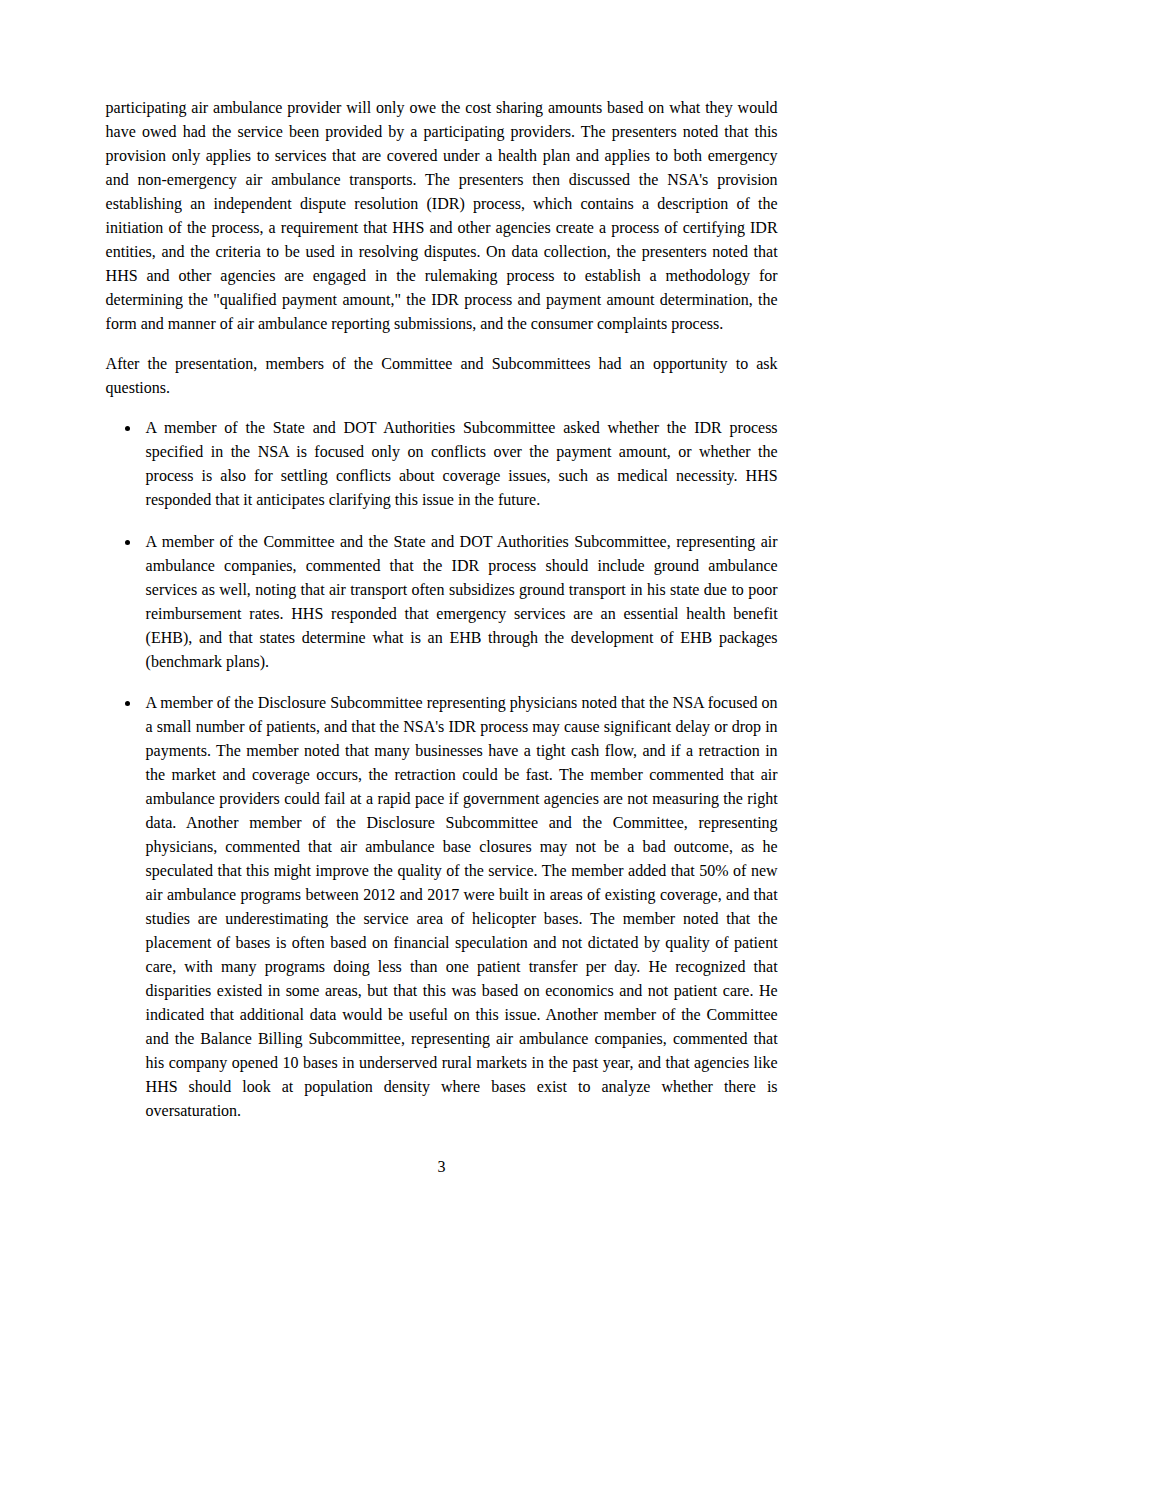participating air ambulance provider will only owe the cost sharing amounts based on what they would have owed had the service been provided by a participating providers. The presenters noted that this provision only applies to services that are covered under a health plan and applies to both emergency and non-emergency air ambulance transports. The presenters then discussed the NSA's provision establishing an independent dispute resolution (IDR) process, which contains a description of the initiation of the process, a requirement that HHS and other agencies create a process of certifying IDR entities, and the criteria to be used in resolving disputes. On data collection, the presenters noted that HHS and other agencies are engaged in the rulemaking process to establish a methodology for determining the "qualified payment amount," the IDR process and payment amount determination, the form and manner of air ambulance reporting submissions, and the consumer complaints process.
After the presentation, members of the Committee and Subcommittees had an opportunity to ask questions.
A member of the State and DOT Authorities Subcommittee asked whether the IDR process specified in the NSA is focused only on conflicts over the payment amount, or whether the process is also for settling conflicts about coverage issues, such as medical necessity. HHS responded that it anticipates clarifying this issue in the future.
A member of the Committee and the State and DOT Authorities Subcommittee, representing air ambulance companies, commented that the IDR process should include ground ambulance services as well, noting that air transport often subsidizes ground transport in his state due to poor reimbursement rates. HHS responded that emergency services are an essential health benefit (EHB), and that states determine what is an EHB through the development of EHB packages (benchmark plans).
A member of the Disclosure Subcommittee representing physicians noted that the NSA focused on a small number of patients, and that the NSA's IDR process may cause significant delay or drop in payments. The member noted that many businesses have a tight cash flow, and if a retraction in the market and coverage occurs, the retraction could be fast. The member commented that air ambulance providers could fail at a rapid pace if government agencies are not measuring the right data. Another member of the Disclosure Subcommittee and the Committee, representing physicians, commented that air ambulance base closures may not be a bad outcome, as he speculated that this might improve the quality of the service. The member added that 50% of new air ambulance programs between 2012 and 2017 were built in areas of existing coverage, and that studies are underestimating the service area of helicopter bases. The member noted that the placement of bases is often based on financial speculation and not dictated by quality of patient care, with many programs doing less than one patient transfer per day. He recognized that disparities existed in some areas, but that this was based on economics and not patient care. He indicated that additional data would be useful on this issue. Another member of the Committee and the Balance Billing Subcommittee, representing air ambulance companies, commented that his company opened 10 bases in underserved rural markets in the past year, and that agencies like HHS should look at population density where bases exist to analyze whether there is oversaturation.
3